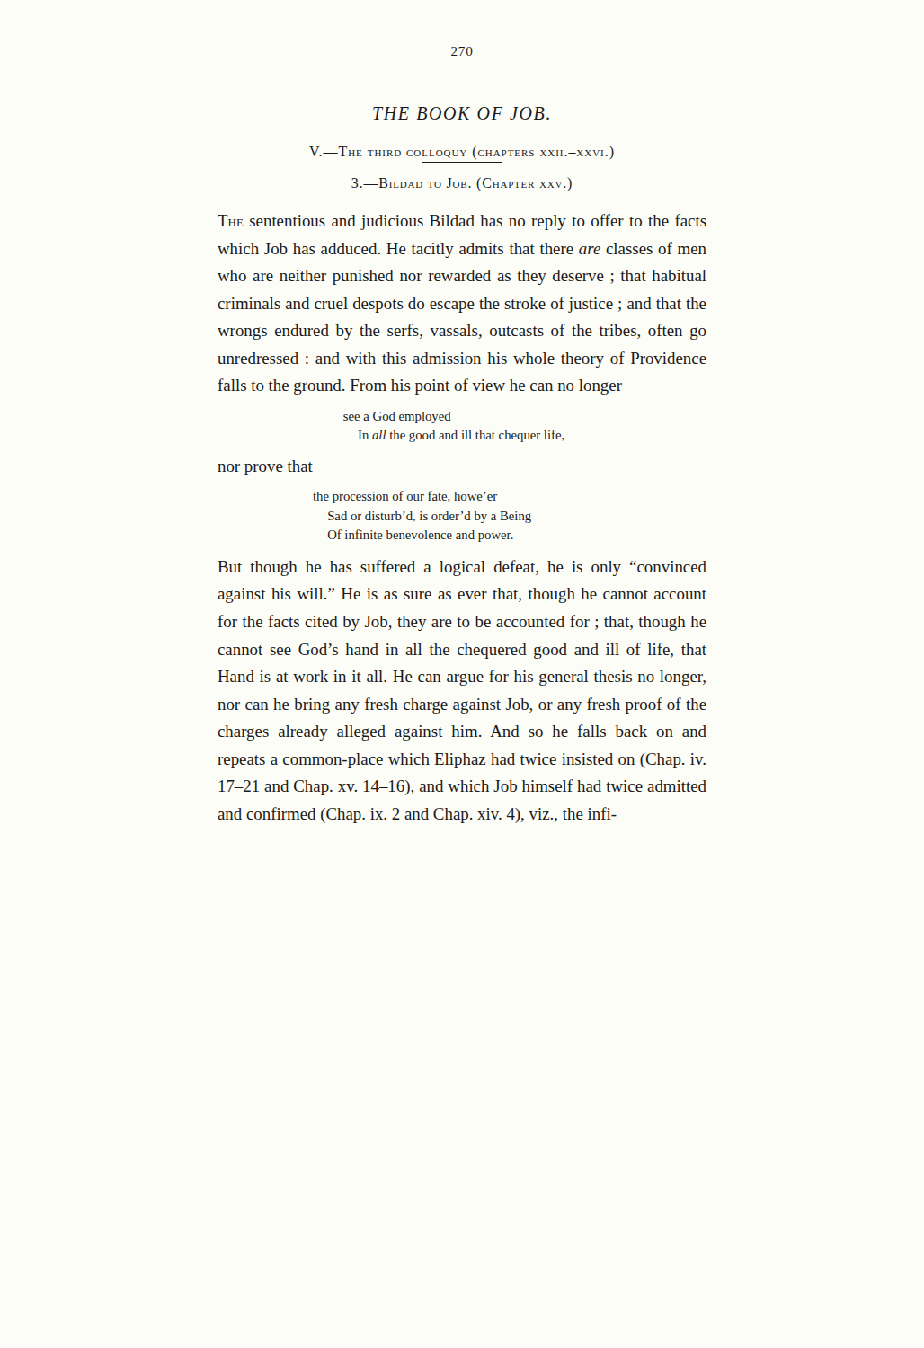270
THE BOOK OF JOB.
V.—The third colloquy (chapters xxii.–xxvi.)
3.—Bildad to Job. (Chapter xxv.)
The sententious and judicious Bildad has no reply to offer to the facts which Job has adduced. He tacitly admits that there are classes of men who are neither punished nor rewarded as they deserve ; that habitual criminals and cruel despots do escape the stroke of justice ; and that the wrongs endured by the serfs, vassals, outcasts of the tribes, often go unredressed : and with this admission his whole theory of Provi­dence falls to the ground. From his point of view he can no longer
see a God employed In all the good and ill that chequer life,
nor prove that
the procession of our fate, howe’er Sad or disturb’d, is order’d by a Being Of infinite benevolence and power.
But though he has suffered a logical defeat, he is only “convinced against his will.” He is as sure as ever that, though he cannot account for the facts cited by Job, they are to be accounted for ; that, though he cannot see God’s hand in all the chequered good and ill of life, that Hand is at work in it all. He can argue for his general thesis no longer, nor can he bring any fresh charge against Job, or any fresh proof of the charges already alleged against him. And so he falls back on and repeats a common-place which Eliphaz had twice insisted on (Chap. iv. 17–21 and Chap. xv. 14–16), and which Job himself had twice admitted and confirmed (Chap. ix. 2 and Chap. xiv. 4), viz., the infi-